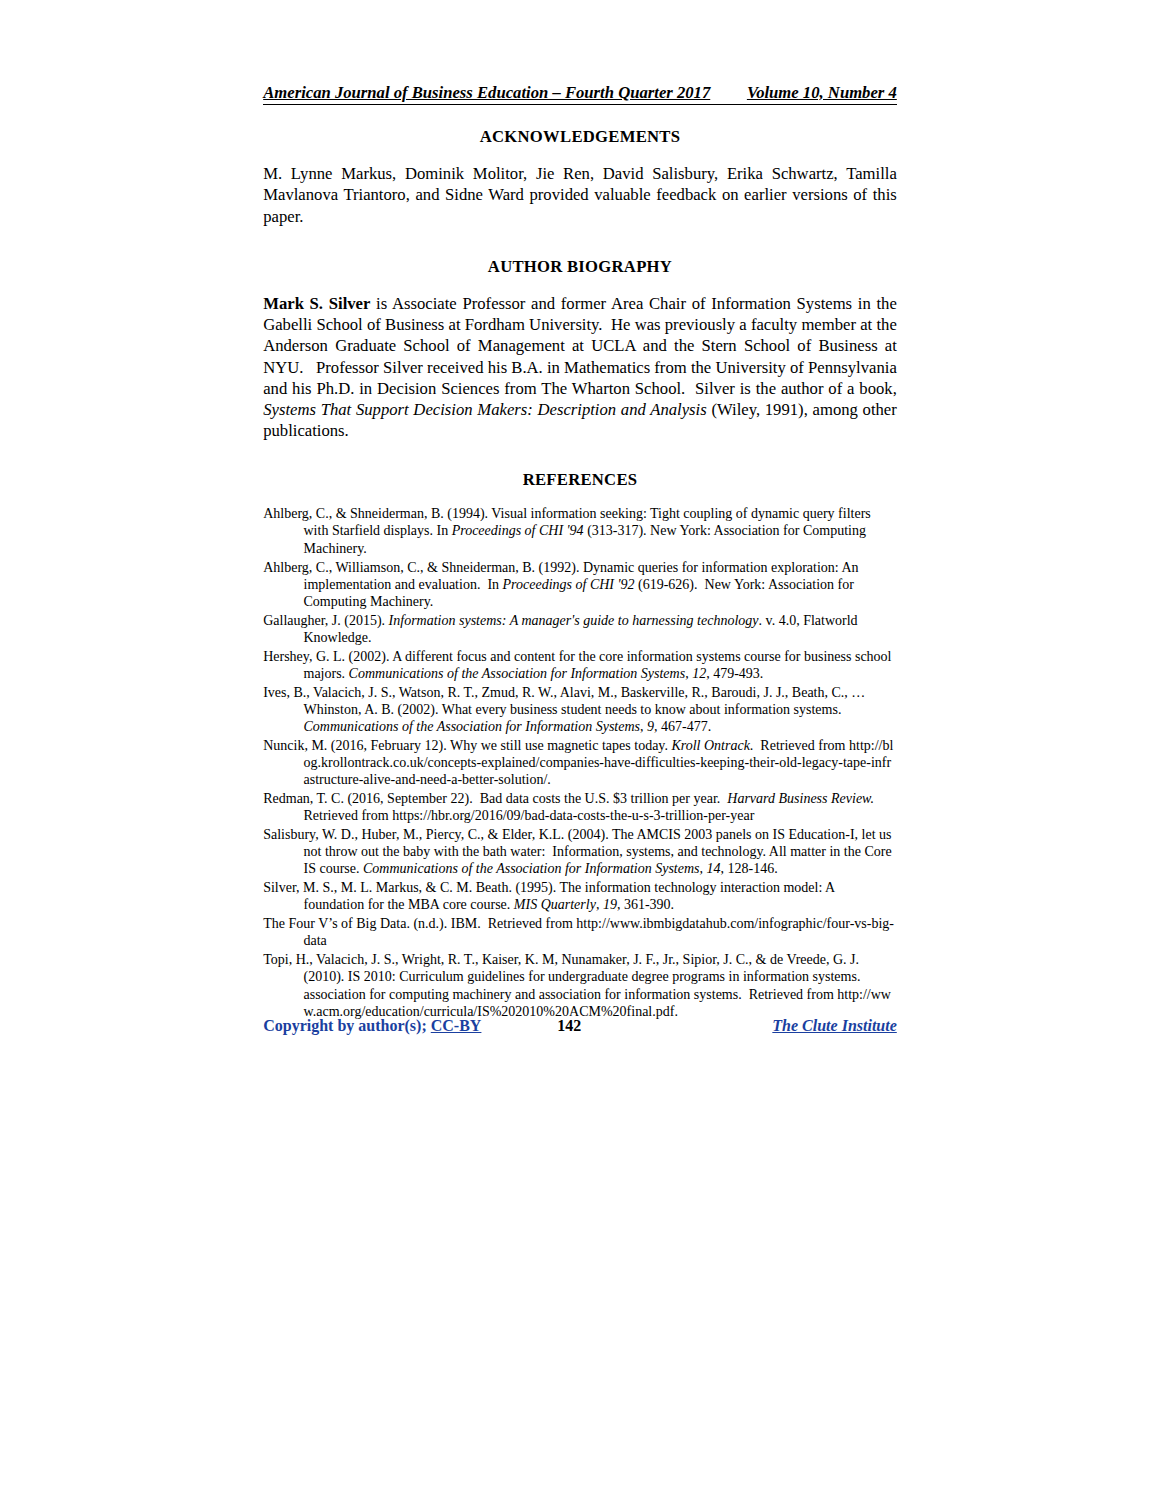American Journal of Business Education – Fourth Quarter 2017 Volume 10, Number 4
ACKNOWLEDGEMENTS
M. Lynne Markus, Dominik Molitor, Jie Ren, David Salisbury, Erika Schwartz, Tamilla Mavlanova Triantoro, and Sidne Ward provided valuable feedback on earlier versions of this paper.
AUTHOR BIOGRAPHY
Mark S. Silver is Associate Professor and former Area Chair of Information Systems in the Gabelli School of Business at Fordham University. He was previously a faculty member at the Anderson Graduate School of Management at UCLA and the Stern School of Business at NYU. Professor Silver received his B.A. in Mathematics from the University of Pennsylvania and his Ph.D. in Decision Sciences from The Wharton School. Silver is the author of a book, Systems That Support Decision Makers: Description and Analysis (Wiley, 1991), among other publications.
REFERENCES
Ahlberg, C., & Shneiderman, B. (1994). Visual information seeking: Tight coupling of dynamic query filters with Starfield displays. In Proceedings of CHI '94 (313-317). New York: Association for Computing Machinery.
Ahlberg, C., Williamson, C., & Shneiderman, B. (1992). Dynamic queries for information exploration: An implementation and evaluation. In Proceedings of CHI '92 (619-626). New York: Association for Computing Machinery.
Gallaugher, J. (2015). Information systems: A manager's guide to harnessing technology. v. 4.0, Flatworld Knowledge.
Hershey, G. L. (2002). A different focus and content for the core information systems course for business school majors. Communications of the Association for Information Systems, 12, 479-493.
Ives, B., Valacich, J. S., Watson, R. T., Zmud, R. W., Alavi, M., Baskerville, R., Baroudi, J. J., Beath, C., … Whinston, A. B. (2002). What every business student needs to know about information systems. Communications of the Association for Information Systems, 9, 467-477.
Nuncik, M. (2016, February 12). Why we still use magnetic tapes today. Kroll Ontrack. Retrieved from http://blog.krollontrack.co.uk/concepts-explained/companies-have-difficulties-keeping-their-old-legacy-tape-infrastructure-alive-and-need-a-better-solution/.
Redman, T. C. (2016, September 22). Bad data costs the U.S. $3 trillion per year. Harvard Business Review. Retrieved from https://hbr.org/2016/09/bad-data-costs-the-u-s-3-trillion-per-year
Salisbury, W. D., Huber, M., Piercy, C., & Elder, K.L. (2004). The AMCIS 2003 panels on IS Education-I, let us not throw out the baby with the bath water: Information, systems, and technology. All matter in the Core IS course. Communications of the Association for Information Systems, 14, 128-146.
Silver, M. S., M. L. Markus, & C. M. Beath. (1995). The information technology interaction model: A foundation for the MBA core course. MIS Quarterly, 19, 361-390.
The Four V’s of Big Data. (n.d.). IBM. Retrieved from http://www.ibmbigdatahub.com/infographic/four-vs-big-data
Topi, H., Valacich, J. S., Wright, R. T., Kaiser, K. M, Nunamaker, J. F., Jr., Sipior, J. C., & de Vreede, G. J. (2010). IS 2010: Curriculum guidelines for undergraduate degree programs in information systems. association for computing machinery and association for information systems. Retrieved from http://www.acm.org/education/curricula/IS%202010%20ACM%20final.pdf.
Copyright by author(s); CC-BY 142 The Clute Institute